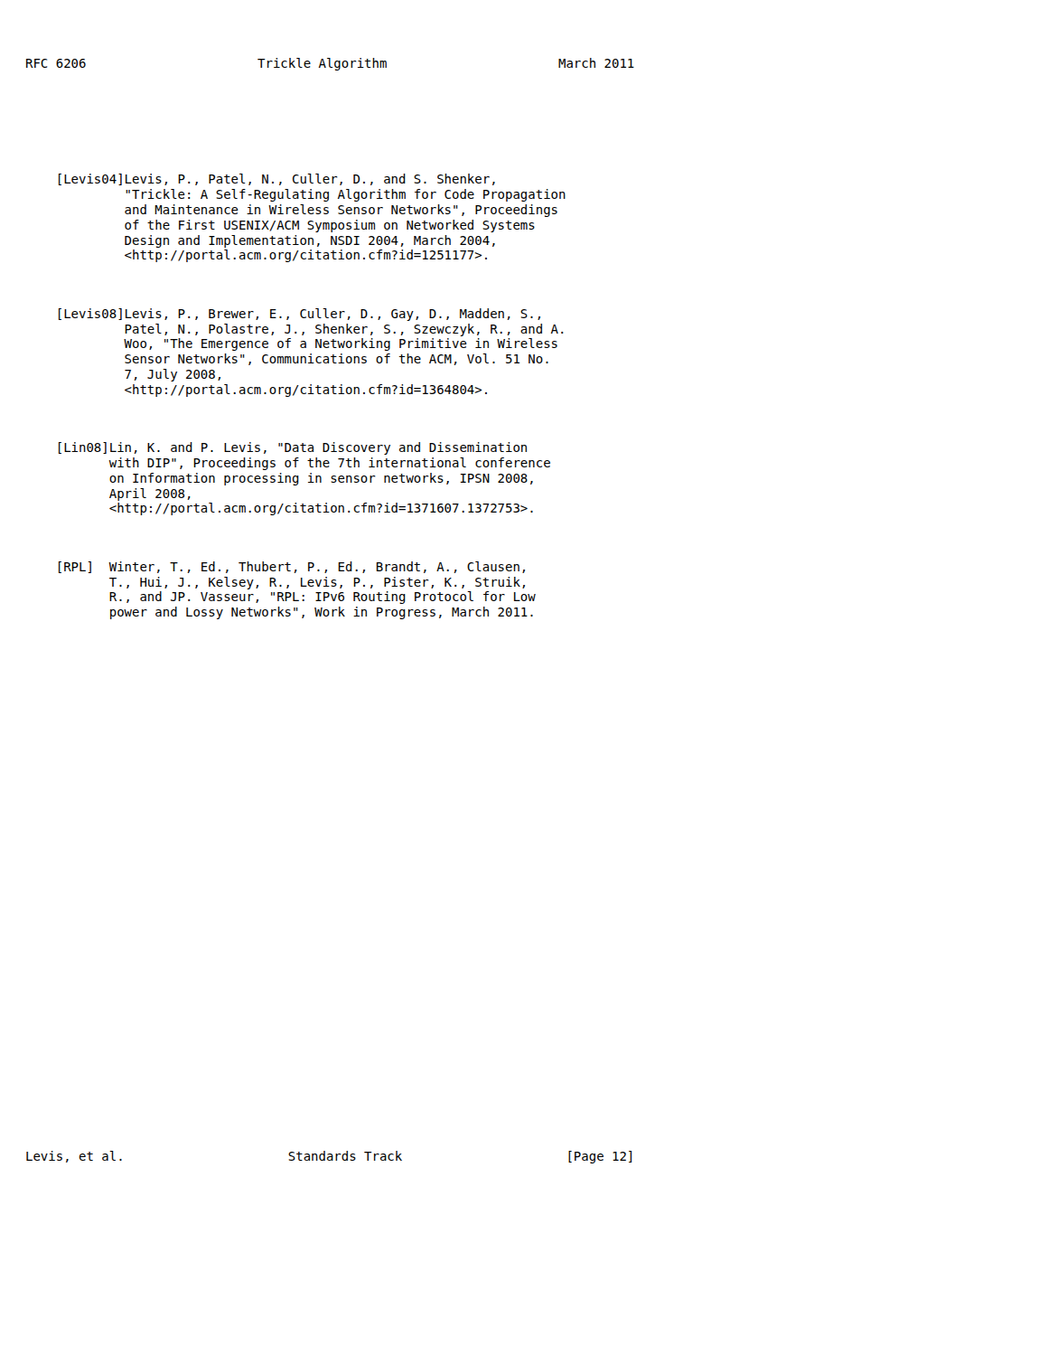RFC 6206 Trickle Algorithm March 2011
[Levis04]
Levis, P., Patel, N., Culler, D., and S. Shenker, "Trickle: A Self-Regulating Algorithm for Code Propagation and Maintenance in Wireless Sensor Networks", Proceedings of the First USENIX/ACM Symposium on Networked Systems Design and Implementation, NSDI 2004, March 2004, <http://portal.acm.org/citation.cfm?id=1251177>.
[Levis08]
Levis, P., Brewer, E., Culler, D., Gay, D., Madden, S., Patel, N., Polastre, J., Shenker, S., Szewczyk, R., and A. Woo, "The Emergence of a Networking Primitive in Wireless Sensor Networks", Communications of the ACM, Vol. 51 No. 7, July 2008, <http://portal.acm.org/citation.cfm?id=1364804>.
[Lin08]
Lin, K. and P. Levis, "Data Discovery and Dissemination with DIP", Proceedings of the 7th international conference on Information processing in sensor networks, IPSN 2008, April 2008, <http://portal.acm.org/citation.cfm?id=1371607.1372753>.
[RPL]
Winter, T., Ed., Thubert, P., Ed., Brandt, A., Clausen, T., Hui, J., Kelsey, R., Levis, P., Pister, K., Struik, R., and JP. Vasseur, "RPL: IPv6 Routing Protocol for Low power and Lossy Networks", Work in Progress, March 2011.
Levis, et al. Standards Track [Page 12]